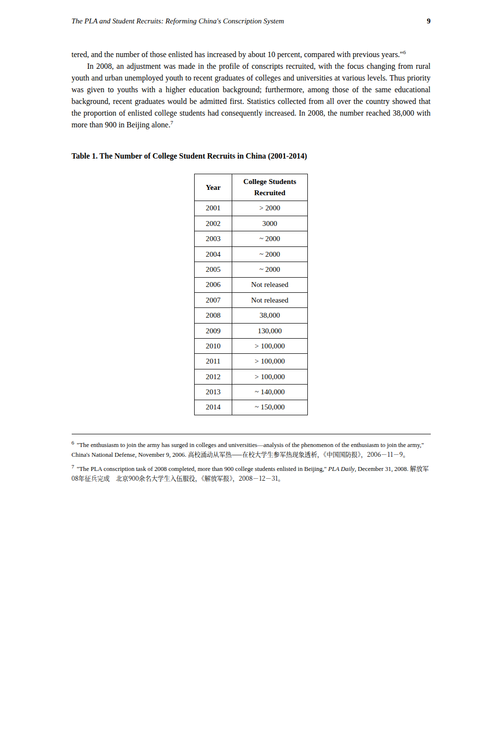The PLA and Student Recruits: Reforming China's Conscription System 9
tered, and the number of those enlisted has increased by about 10 percent, compared with previous years."6
In 2008, an adjustment was made in the profile of conscripts recruited, with the focus changing from rural youth and urban unemployed youth to recent graduates of colleges and universities at various levels. Thus priority was given to youths with a higher education background; furthermore, among those of the same educational background, recent graduates would be admitted first. Statistics collected from all over the country showed that the proportion of enlisted college students had consequently increased. In 2008, the number reached 38,000 with more than 900 in Beijing alone.7
Table 1. The Number of College Student Recruits in China (2001-2014)
| Year | College Students Recruited |
| --- | --- |
| 2001 | > 2000 |
| 2002 | 3000 |
| 2003 | ~ 2000 |
| 2004 | ~ 2000 |
| 2005 | ~ 2000 |
| 2006 | Not released |
| 2007 | Not released |
| 2008 | 38,000 |
| 2009 | 130,000 |
| 2010 | > 100,000 |
| 2011 | > 100,000 |
| 2012 | > 100,000 |
| 2013 | ~ 140,000 |
| 2014 | ~ 150,000 |
6 "The enthusiasm to join the army has surged in colleges and universities—analysis of the phenomenon of the enthusiasm to join the army," China's National Defense, November 9, 2006. 高校涌动从军热——在校大学生参军热现象透析，《中国国防报》，2006－11－9。
7 "The PLA conscription task of 2008 completed, more than 900 college students enlisted in Beijing," PLA Daily, December 31, 2008. 解放军08年征兵完成　北京900余名大学生入伍服役，《解放军报》，2008－12－31。